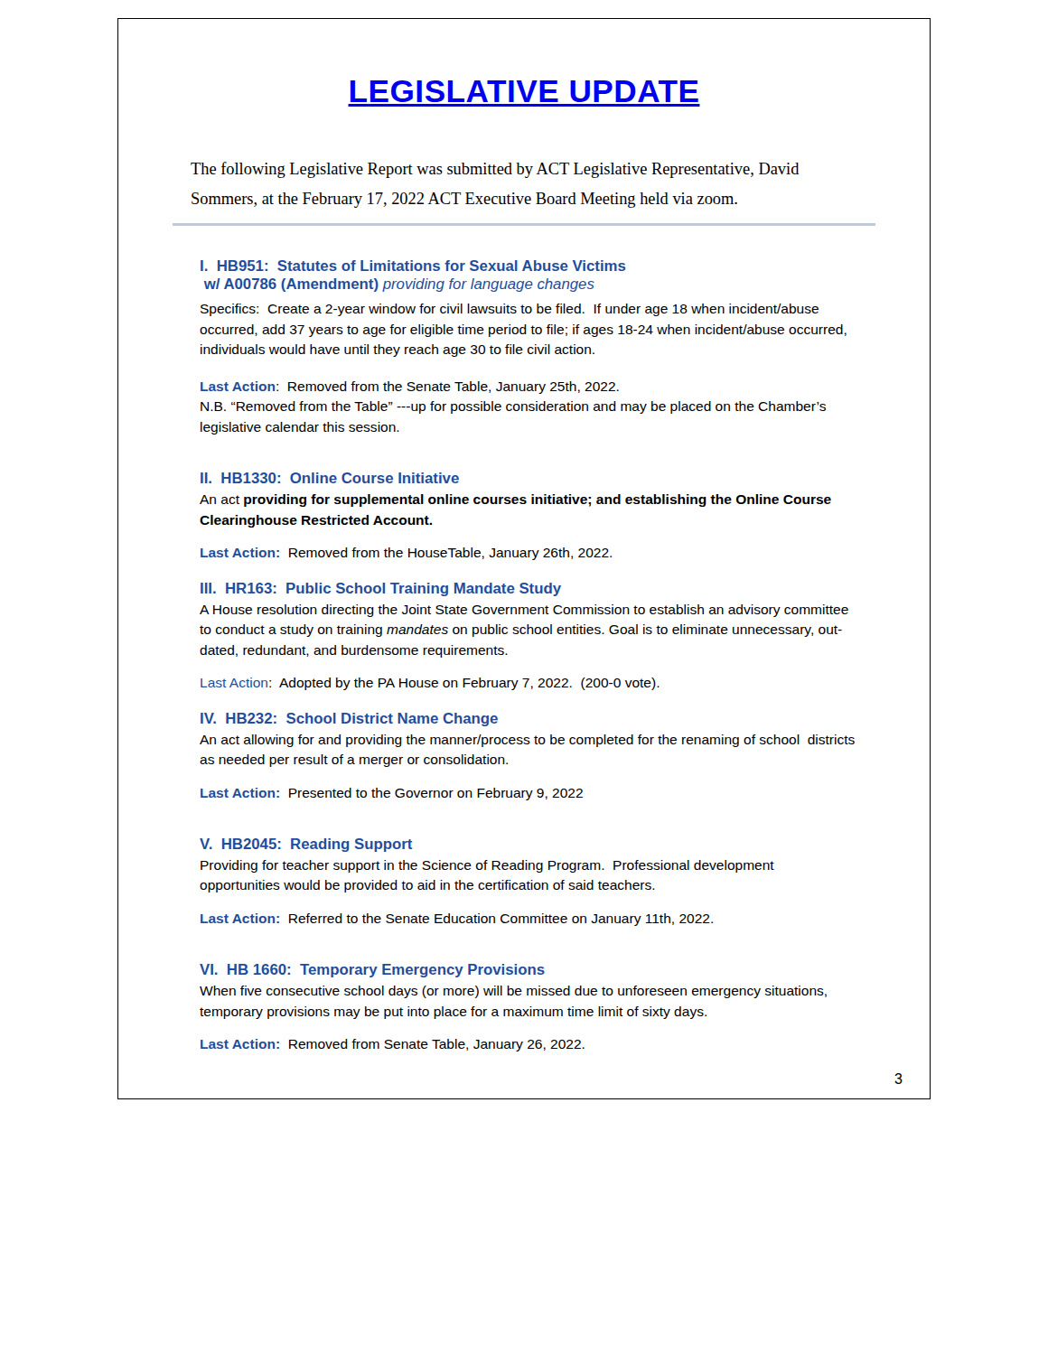LEGISLATIVE UPDATE
The following Legislative Report was submitted by ACT Legislative Representative, David Sommers, at the February 17, 2022 ACT Executive Board Meeting held via zoom.
I. HB951: Statutes of Limitations for Sexual Abuse Victims
w/ A00786 (Amendment) providing for language changes
Specifics: Create a 2-year window for civil lawsuits to be filed. If under age 18 when incident/abuse occurred, add 37 years to age for eligible time period to file; if ages 18-24 when incident/abuse occurred, individuals would have until they reach age 30 to file civil action.
Last Action: Removed from the Senate Table, January 25th, 2022.
N.B. “Removed from the Table” ---up for possible consideration and may be placed on the Chamber’s legislative calendar this session.
II. HB1330: Online Course Initiative
An act providing for supplemental online courses initiative; and establishing the Online Course Clearinghouse Restricted Account.
Last Action: Removed from the HouseTable, January 26th, 2022.
III. HR163: Public School Training Mandate Study
A House resolution directing the Joint State Government Commission to establish an advisory committee to conduct a study on training mandates on public school entities. Goal is to eliminate unnecessary, out-dated, redundant, and burdensome requirements.
Last Action: Adopted by the PA House on February 7, 2022. (200-0 vote).
IV. HB232: School District Name Change
An act allowing for and providing the manner/process to be completed for the renaming of school districts as needed per result of a merger or consolidation.
Last Action: Presented to the Governor on February 9, 2022
V. HB2045: Reading Support
Providing for teacher support in the Science of Reading Program. Professional development opportunities would be provided to aid in the certification of said teachers.
Last Action: Referred to the Senate Education Committee on January 11th, 2022.
VI. HB 1660: Temporary Emergency Provisions
When five consecutive school days (or more) will be missed due to unforeseen emergency situations, temporary provisions may be put into place for a maximum time limit of sixty days.
Last Action: Removed from Senate Table, January 26, 2022.
3